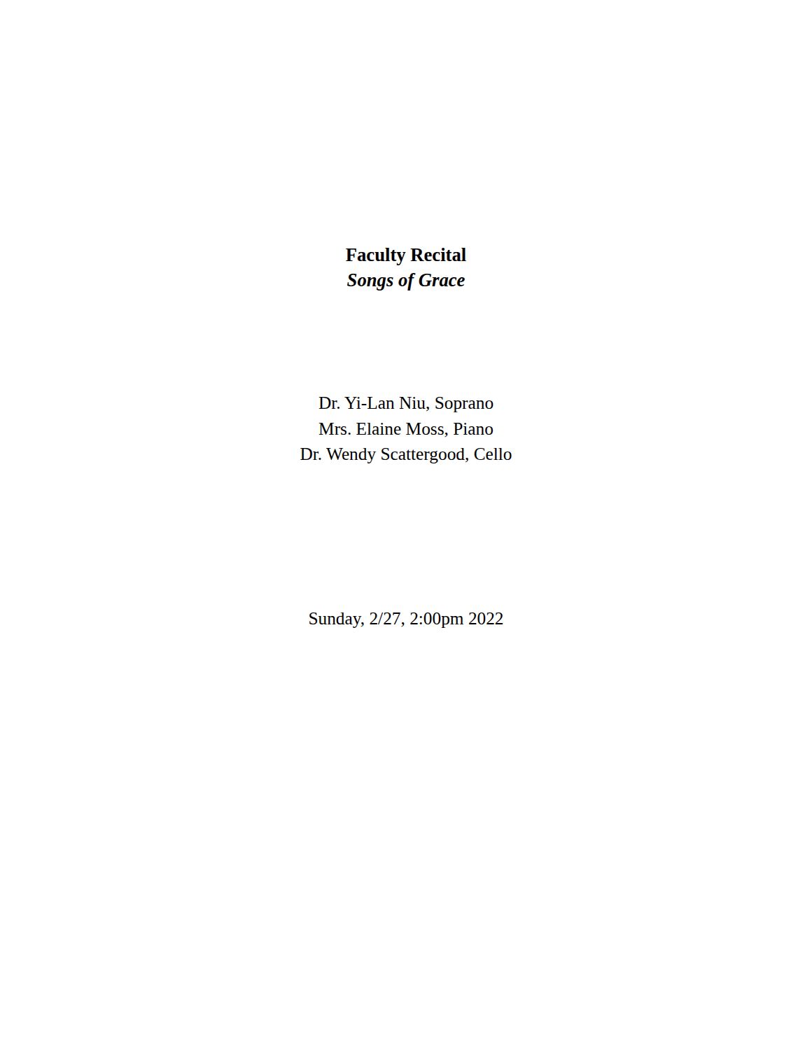Faculty Recital
Songs of Grace
Dr. Yi-Lan Niu, Soprano
Mrs. Elaine Moss, Piano
Dr. Wendy Scattergood, Cello
Sunday, 2/27, 2:00pm 2022